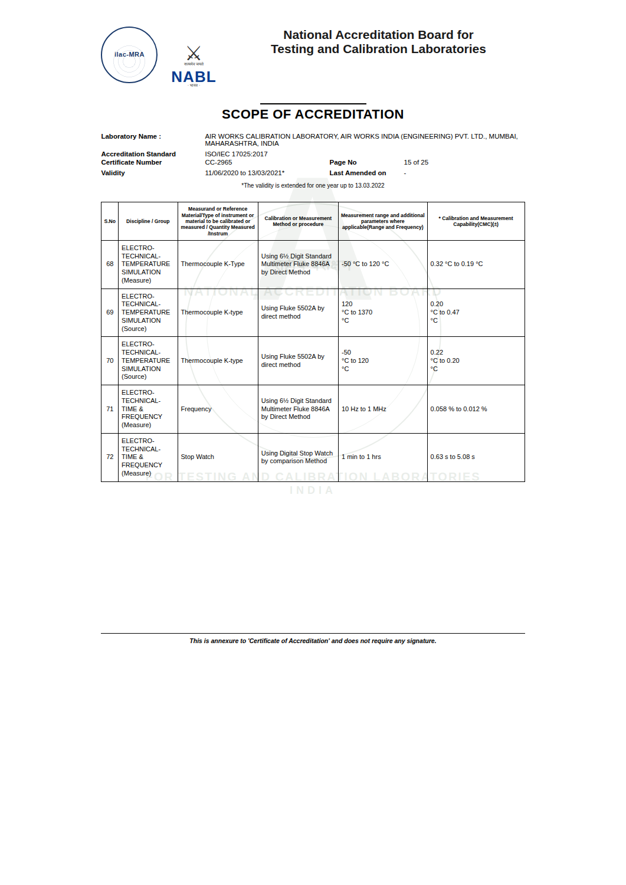A
NATIONAL ACCREDITATION BOARD
राष्ट्रीय परीक्षण
FOR TESTING AND CALIBRATION LABORATORIES
INDIA
ilac-MRA
⚔
सत्यमेव जयते
NABL
· भारत ·
National Accreditation Board for
Testing and Calibration Laboratories
SCOPE OF ACCREDITATION
Laboratory Name :
AIR WORKS CALIBRATION LABORATORY, AIR WORKS INDIA (ENGINEERING) PVT. LTD., MUMBAI, MAHARASHTRA, INDIA
Accreditation Standard
ISO/IEC 17025:2017
Certificate Number
CC-2965
Page No
15 of 25
Validity
11/06/2020 to 13/03/2021*
Last Amended on
-
*The validity is extended for one year up to 13.03.2022
| S.No | Discipline / Group | Measurand or Reference Material/Type of instrument or material to be calibrated or measured / Quantity Measured /Instrum | Calibration or Measurement Method or procedure | Measurement range and additional parameters where applicable(Range and Frequency) | * Calibration and Measurement Capability(CMC)(±) |
| --- | --- | --- | --- | --- | --- |
| 68 | ELECTRO-TECHNICAL-TEMPERATURE SIMULATION (Measure) | Thermocouple K-Type | Using 6½ Digit Standard Multimeter Fluke 8846A by Direct Method | -50 °C to 120 °C | 0.32 °C to 0.19 °C |
| 69 | ELECTRO-TECHNICAL-TEMPERATURE SIMULATION (Source) | Thermocouple K-type | Using Fluke 5502A by direct method | 120 °C to 1370 °C | 0.20 °C to 0.47 °C |
| 70 | ELECTRO-TECHNICAL-TEMPERATURE SIMULATION (Source) | Thermocouple K-type | Using Fluke 5502A by direct method | -50 °C to 120 °C | 0.22 °C to 0.20 °C |
| 71 | ELECTRO-TECHNICAL-TIME & FREQUENCY (Measure) | Frequency | Using 6½ Digit Standard Multimeter Fluke 8846A by Direct Method | 10 Hz to 1 MHz | 0.058 % to 0.012 % |
| 72 | ELECTRO-TECHNICAL-TIME & FREQUENCY (Measure) | Stop Watch | Using Digital Stop Watch by comparison Method | 1 min to 1 hrs | 0.63 s to 5.08 s |
This is annexure to 'Certificate of Accreditation' and does not require any signature.